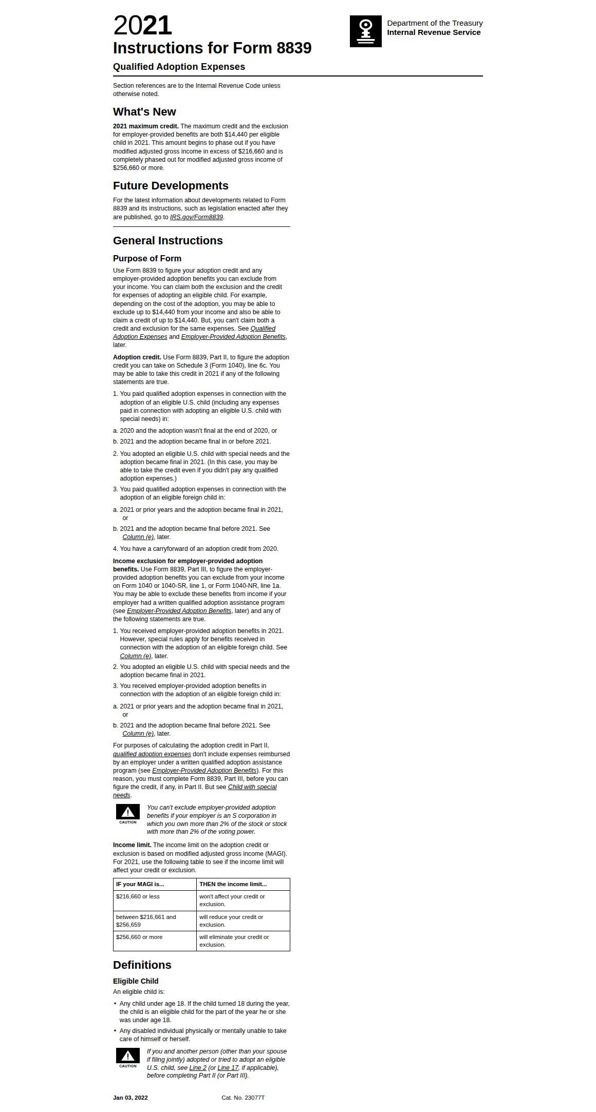2021
Instructions for Form 8839
Department of the Treasury
Internal Revenue Service
Qualified Adoption Expenses
Section references are to the Internal Revenue Code unless otherwise noted.
What's New
2021 maximum credit. The maximum credit and the exclusion for employer-provided benefits are both $14,440 per eligible child in 2021. This amount begins to phase out if you have modified adjusted gross income in excess of $216,660 and is completely phased out for modified adjusted gross income of $256,660 or more.
Future Developments
For the latest information about developments related to Form 8839 and its instructions, such as legislation enacted after they are published, go to IRS.gov/Form8839.
General Instructions
Purpose of Form
Use Form 8839 to figure your adoption credit and any employer-provided adoption benefits you can exclude from your income. You can claim both the exclusion and the credit for expenses of adopting an eligible child. For example, depending on the cost of the adoption, you may be able to exclude up to $14,440 from your income and also be able to claim a credit of up to $14,440. But, you can't claim both a credit and exclusion for the same expenses. See Qualified Adoption Expenses and Employer-Provided Adoption Benefits, later.
Adoption credit. Use Form 8839, Part II, to figure the adoption credit you can take on Schedule 3 (Form 1040), line 6c. You may be able to take this credit in 2021 if any of the following statements are true.
1. You paid qualified adoption expenses in connection with the adoption of an eligible U.S. child (including any expenses paid in connection with adopting an eligible U.S. child with special needs) in:
a. 2020 and the adoption wasn't final at the end of 2020, or
b. 2021 and the adoption became final in or before 2021.
2. You adopted an eligible U.S. child with special needs and the adoption became final in 2021. (In this case, you may be able to take the credit even if you didn't pay any qualified adoption expenses.)
3. You paid qualified adoption expenses in connection with the adoption of an eligible foreign child in:
a. 2021 or prior years and the adoption became final in 2021, or
b. 2021 and the adoption became final before 2021. See Column (e), later.
4. You have a carryforward of an adoption credit from 2020.
Income exclusion for employer-provided adoption benefits. Use Form 8839, Part III, to figure the employer-provided adoption benefits you can exclude from your income on Form 1040 or 1040-SR, line 1, or Form 1040-NR, line 1a. You may be able to exclude these benefits from income if your employer had a written qualified adoption assistance program (see Employer-Provided Adoption Benefits, later) and any of the following statements are true.
1. You received employer-provided adoption benefits in 2021. However, special rules apply for benefits received in connection with the adoption of an eligible foreign child. See Column (e), later.
2. You adopted an eligible U.S. child with special needs and the adoption became final in 2021.
3. You received employer-provided adoption benefits in connection with the adoption of an eligible foreign child in:
a. 2021 or prior years and the adoption became final in 2021, or
b. 2021 and the adoption became final before 2021. See Column (e), later.
For purposes of calculating the adoption credit in Part II, qualified adoption expenses don't include expenses reimbursed by an employer under a written qualified adoption assistance program (see Employer-Provided Adoption Benefits). For this reason, you must complete Form 8839, Part III, before you can figure the credit, if any, in Part II. But see Child with special needs.
CAUTION
You can't exclude employer-provided adoption benefits if your employer is an S corporation in which you own more than 2% of the stock or stock with more than 2% of the voting power.
Income limit. The income limit on the adoption credit or exclusion is based on modified adjusted gross income (MAGI). For 2021, use the following table to see if the income limit will affect your credit or exclusion.
| IF your MAGI is... | THEN the income limit... |
| --- | --- |
| $216,660 or less | won't affect your credit or exclusion. |
| between $216,661 and $256,659 | will reduce your credit or exclusion. |
| $256,660 or more | will eliminate your credit or exclusion. |
Definitions
Eligible Child
An eligible child is:
Any child under age 18. If the child turned 18 during the year, the child is an eligible child for the part of the year he or she was under age 18.
Any disabled individual physically or mentally unable to take care of himself or herself.
CAUTION
If you and another person (other than your spouse if filing jointly) adopted or tried to adopt an eligible U.S. child, see Line 2 (or Line 17, if applicable), before completing Part II (or Part III).
Jan 03, 2022
Cat. No. 23077T